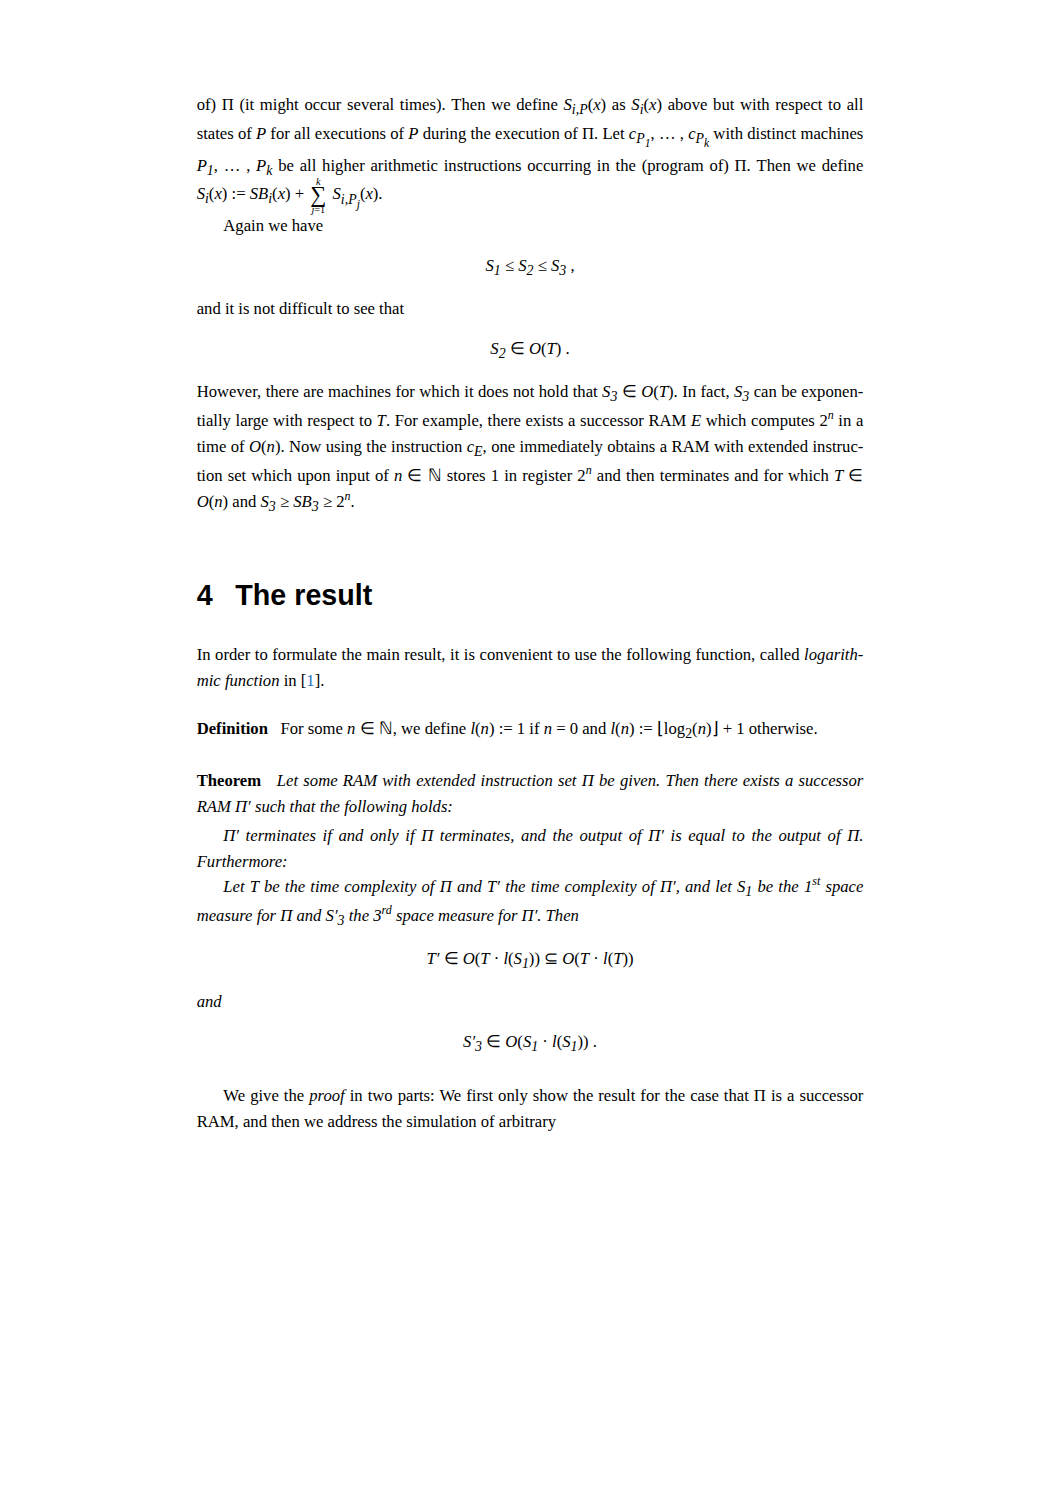of) Π (it might occur several times). Then we define Si,P(x) as Si(x) above but with respect to all states of P for all executions of P during the execution of Π. Let cP1, … , cPk with distinct machines P1, … , Pk be all higher arithmetic instructions occurring in the (program of) Π. Then we define Si(x) := SBi(x) + ∑kj=1 Si,Pj(x).
Again we have
S1 ≤ S2 ≤ S3 ,
and it is not difficult to see that
S2 ∈ O(T) .
However, there are machines for which it does not hold that S3 ∈ O(T). In fact, S3 can be exponentially large with respect to T. For example, there exists a successor RAM E which computes 2n in a time of O(n). Now using the instruction cE, one immediately obtains a RAM with extended instruction set which upon input of n ∈ ℕ stores 1 in register 2n and then terminates and for which T ∈ O(n) and S3 ≥ SB3 ≥ 2n.
4 The result
In order to formulate the main result, it is convenient to use the following function, called logarithmic function in [1].
Definition For some n ∈ ℕ, we define l(n) := 1 if n = 0 and l(n) := log2(n) + 1 otherwise.
Theorem Let some RAM with extended instruction set Π be given. Then there exists a successor RAM Π′ such that the following holds:
Π′ terminates if and only if Π terminates, and the output of Π′ is equal to the output of Π. Furthermore:
Let T be the time complexity of Π and T′ the time complexity of Π′, and let S1 be the 1st space measure for Π and S′3 the 3rd space measure for Π′. Then
T′ ∈ O(T · l(S1)) ⊆ O(T · l(T))
and
S′3 ∈ O(S1 · l(S1)) .
We give the proof in two parts: We first only show the result for the case that Π is a successor RAM, and then we address the simulation of arbitrary